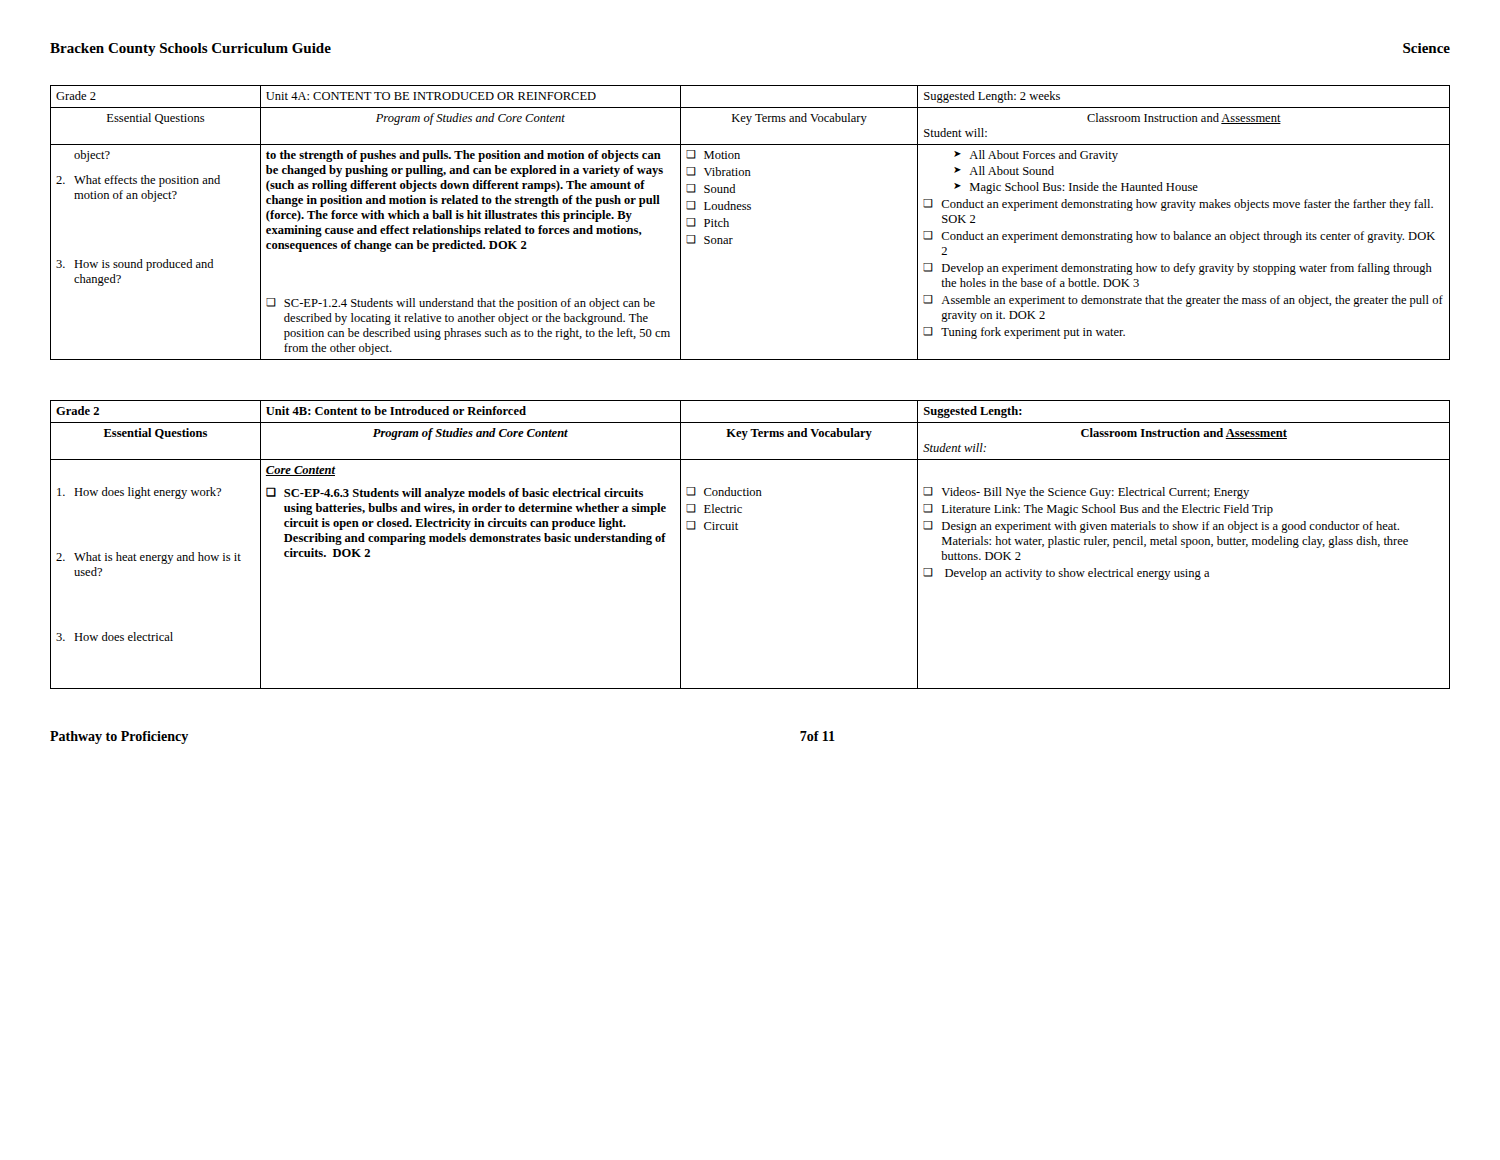Bracken County Schools Curriculum Guide
Science
| Grade 2 | Unit 4A: CONTENT TO BE INTRODUCED OR REINFORCED | | Suggested Length: 2 weeks |
| Essential Questions | Program of Studies and Core Content | Key Terms and Vocabulary | Classroom Instruction and Assessment Student will: |
| object? / 2. / What effects the position and motion of an object? / / 3. / How is sound produced and changed? / | to the strength of pushes and pulls. The position and motion of objects can be changed by pushing or pulling, and can be explored in a variety of ways (such as rolling different objects down different ramps). The amount of change in position and motion is related to the strength of the push or pull (force). The force with which a ball is hit illustrates this principle. By examining cause and effect relationships related to forces and motions, consequences of change can be predicted. DOK 2 SC-EP-1.2.4 Students will understand that the position of an object can be described by locating it relative to another object or the background. The position can be described using phrases such as to the right, to the left, 50 cm from the other object. | Motion Vibration Sound Loudness Pitch Sonar | All About Forces and Gravity All About Sound Magic School Bus: Inside the Haunted House Conduct an experiment demonstrating how gravity makes objects move faster the farther they fall. SOK 2 Conduct an experiment demonstrating how to balance an object through its center of gravity. DOK 2 Develop an experiment demonstrating how to defy gravity by stopping water from falling through the holes in the base of a bottle. DOK 3 Assemble an experiment to demonstrate that the greater the mass of an object, the greater the pull of gravity on it. DOK 2 Tuning fork experiment put in water. |
| Grade 2 | Unit 4B: Content to be Introduced or Reinforced | | Suggested Length: |
| Essential Questions | Program of Studies and Core Content | Key Terms and Vocabulary | Classroom Instruction and Assessment Student will: |
| / 1. / How does light energy work? / / 2. / What is heat energy and how is it used? / / 3. / How does electrical / | Core Content SC-EP-4.6.3 Students will analyze models of basic electrical circuits using batteries, bulbs and wires, in order to determine whether a simple circuit is open or closed. Electricity in circuits can produce light. Describing and comparing models demonstrates basic understanding of circuits. DOK 2 | Conduction Electric Circuit | Videos- Bill Nye the Science Guy: Electrical Current; Energy Literature Link: The Magic School Bus and the Electric Field Trip Design an experiment with given materials to show if an object is a good conductor of heat. Materials: hot water, plastic ruler, pencil, metal spoon, butter, modeling clay, glass dish, three buttons. DOK 2 Develop an activity to show electrical energy using a |
Pathway to Proficiency
7of 11